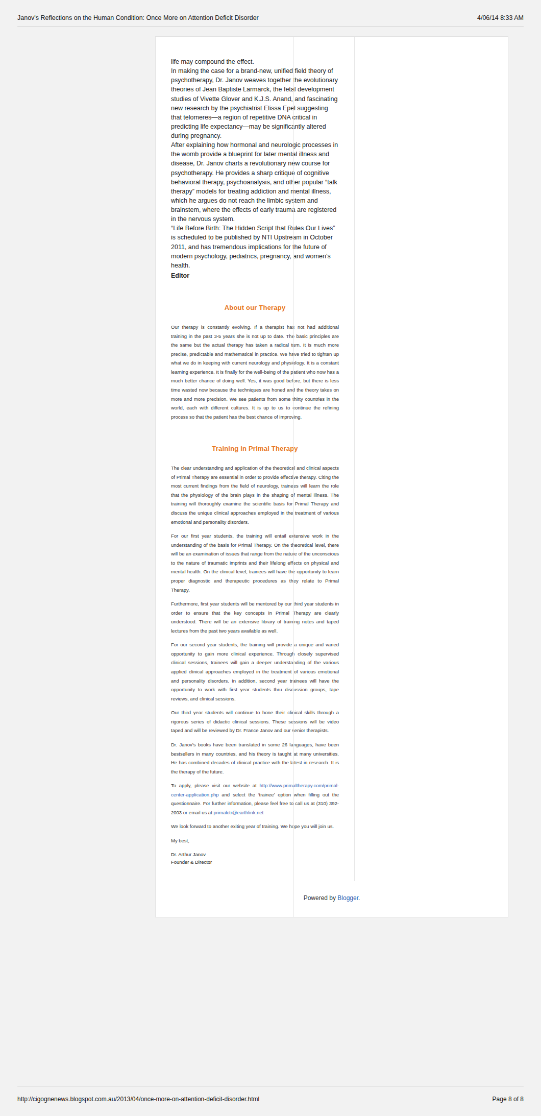Janov's Reflections on the Human Condition: Once More on Attention Deficit Disorder
4/06/14 8:33 AM
life may compound the effect.
In making the case for a brand-new, unified field theory of psychotherapy, Dr. Janov weaves together the evolutionary theories of Jean Baptiste Larmarck, the fetal development studies of Vivette Glover and K.J.S. Anand, and fascinating new research by the psychiatrist Elissa Epel suggesting that telomeres—a region of repetitive DNA critical in predicting life expectancy—may be significantly altered during pregnancy.
After explaining how hormonal and neurologic processes in the womb provide a blueprint for later mental illness and disease, Dr. Janov charts a revolutionary new course for psychotherapy. He provides a sharp critique of cognitive behavioral therapy, psychoanalysis, and other popular “talk therapy” models for treating addiction and mental illness, which he argues do not reach the limbic system and brainstem, where the effects of early trauma are registered in the nervous system.
“Life Before Birth: The Hidden Script that Rules Our Lives” is scheduled to be published by NTI Upstream in October 2011, and has tremendous implications for the future of modern psychology, pediatrics, pregnancy, and women’s health.
Editor
About our Therapy
Our therapy is constantly evolving. If a therapist has not had additional training in the past 3-5 years she is not up to date. The basic principles are the same but the actual therapy has taken a radical turn. It is much more precise, predictable and mathematical in practice. We have tried to tighten up what we do in keeping with current neurology and physiology. It is a constant learning experience. It is finally for the well-being of the patient who now has a much better chance of doing well. Yes, it was good before, but there is less time wasted now because the techniques are honed and the theory takes on more and more precision. We see patients from some thirty countries in the world, each with different cultures. It is up to us to continue the refining process so that the patient has the best chance of improving.
Training in Primal Therapy
The clear understanding and application of the theoretical and clinical aspects of Primal Therapy are essential in order to provide effective therapy. Citing the most current findings from the field of neurology, trainees will learn the role that the physiology of the brain plays in the shaping of mental illness. The training will thoroughly examine the scientific basis for Primal Therapy and discuss the unique clinical approaches employed in the treatment of various emotional and personality disorders.
For our first year students, the training will entail extensive work in the understanding of the basis for Primal Therapy. On the theoretical level, there will be an examination of issues that range from the nature of the unconscious to the nature of traumatic imprints and their lifelong effects on physical and mental health. On the clinical level, trainees will have the opportunity to learn proper diagnostic and therapeutic procedures as they relate to Primal Therapy.
Furthermore, first year students will be mentored by our third year students in order to ensure that the key concepts in Primal Therapy are clearly understood. There will be an extensive library of training notes and taped lectures from the past two years available as well.
For our second year students, the training will provide a unique and varied opportunity to gain more clinical experience. Through closely supervised clinical sessions, trainees will gain a deeper understanding of the various applied clinical approaches employed in the treatment of various emotional and personality disorders. In addition, second year trainees will have the opportunity to work with first year students thru discussion groups, tape reviews, and clinical sessions.
Our third year students will continue to hone their clinical skills through a rigorous series of didactic clinical sessions. These sessions will be video taped and will be reviewed by Dr. France Janov and our senior therapists.
Dr. Janov’s books have been translated in some 26 languages, have been bestsellers in many countries, and his theory is taught at many universities. He has combined decades of clinical practice with the latest in research. It is the therapy of the future.
To apply, please visit our website at http://www.primaltherapy.com/primal-center-application.php and select the ‘trainee’ option when filling out the questionnaire. For further information, please feel free to call us at (310) 392-2003 or email us at primalctr@earthlink.net
We look forward to another exiting year of training. We hope you will join us.
My best,
Dr. Arthur Janov
Founder & Director
Powered by Blogger.
http://cigognenews.blogspot.com.au/2013/04/once-more-on-attention-deficit-disorder.html
Page 8 of 8